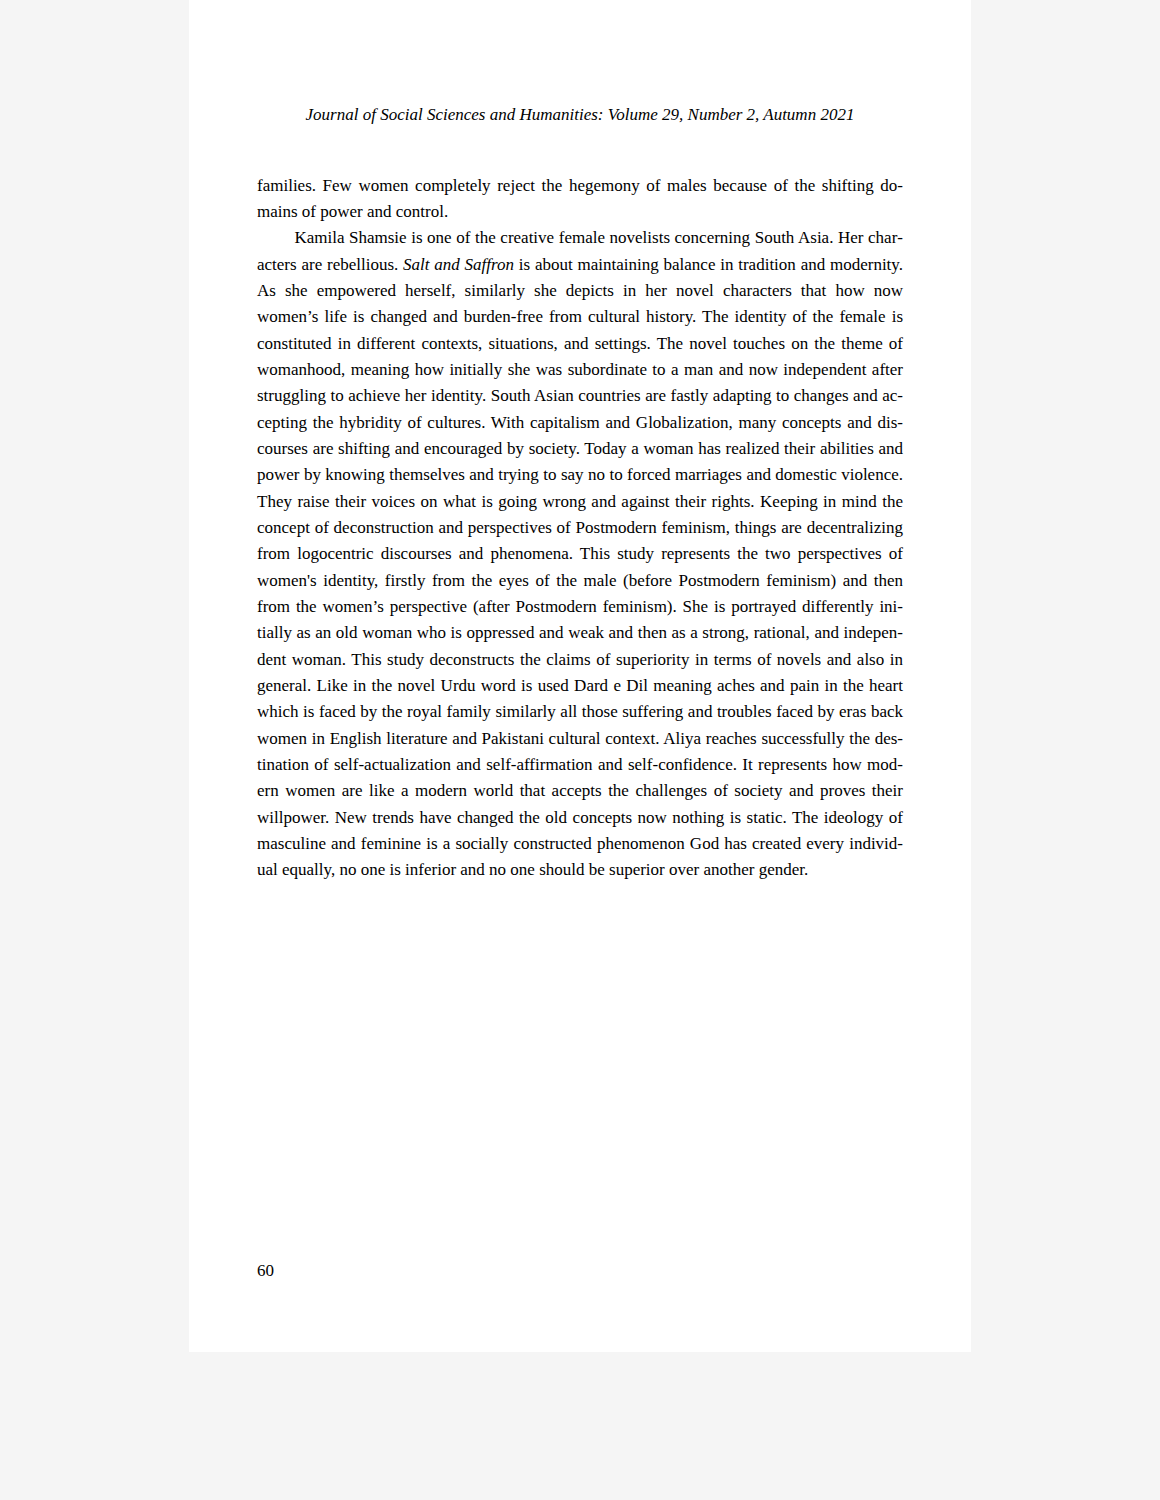Journal of Social Sciences and Humanities: Volume 29, Number 2, Autumn 2021
families. Few women completely reject the hegemony of males because of the shifting domains of power and control.
Kamila Shamsie is one of the creative female novelists concerning South Asia. Her characters are rebellious. Salt and Saffron is about maintaining balance in tradition and modernity. As she empowered herself, similarly she depicts in her novel characters that how now women’s life is changed and burden-free from cultural history. The identity of the female is constituted in different contexts, situations, and settings. The novel touches on the theme of womanhood, meaning how initially she was subordinate to a man and now independent after struggling to achieve her identity. South Asian countries are fastly adapting to changes and accepting the hybridity of cultures. With capitalism and Globalization, many concepts and discourses are shifting and encouraged by society. Today a woman has realized their abilities and power by knowing themselves and trying to say no to forced marriages and domestic violence. They raise their voices on what is going wrong and against their rights. Keeping in mind the concept of deconstruction and perspectives of Postmodern feminism, things are decentralizing from logocentric discourses and phenomena. This study represents the two perspectives of women's identity, firstly from the eyes of the male (before Postmodern feminism) and then from the women’s perspective (after Postmodern feminism). She is portrayed differently initially as an old woman who is oppressed and weak and then as a strong, rational, and independent woman. This study deconstructs the claims of superiority in terms of novels and also in general. Like in the novel Urdu word is used Dard e Dil meaning aches and pain in the heart which is faced by the royal family similarly all those suffering and troubles faced by eras back women in English literature and Pakistani cultural context. Aliya reaches successfully the destination of self-actualization and self-affirmation and self-confidence. It represents how modern women are like a modern world that accepts the challenges of society and proves their willpower. New trends have changed the old concepts now nothing is static. The ideology of masculine and feminine is a socially constructed phenomenon God has created every individual equally, no one is inferior and no one should be superior over another gender.
60